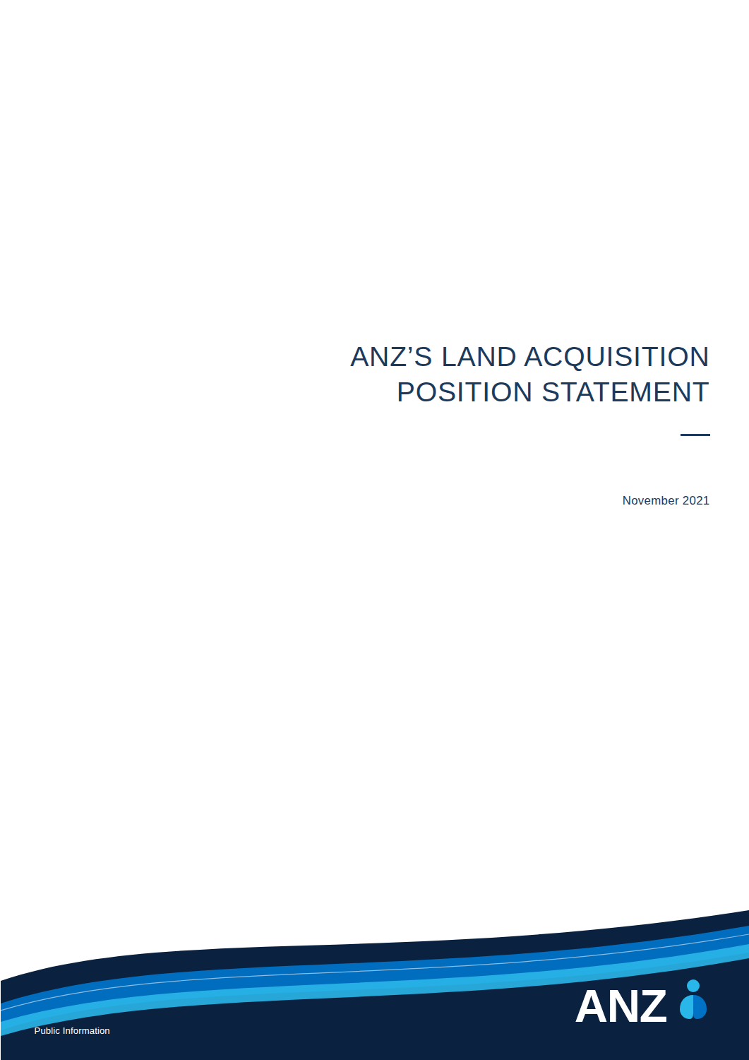ANZ’s Land Acquisition
Position Statement
November 2021
Public Information
ANZ